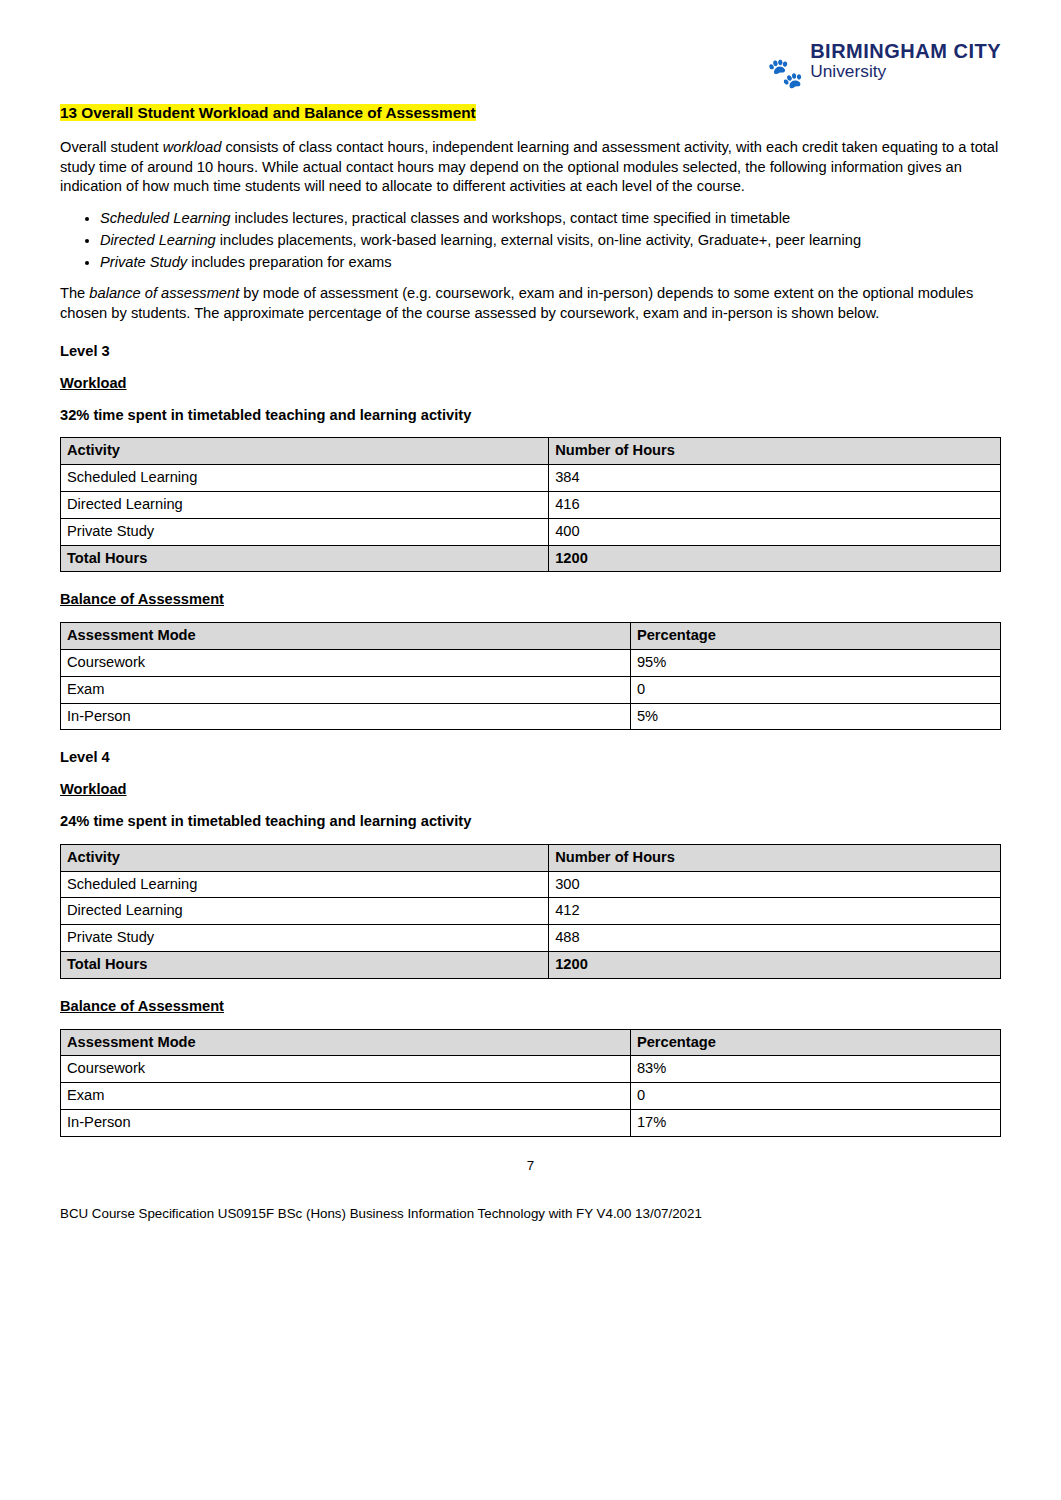🐾BIRMINGHAM CITY
University
13 Overall Student Workload and Balance of Assessment
Overall student workload consists of class contact hours, independent learning and assessment activity, with each credit taken equating to a total study time of around 10 hours. While actual contact hours may depend on the optional modules selected, the following information gives an indication of how much time students will need to allocate to different activities at each level of the course.
Scheduled Learning includes lectures, practical classes and workshops, contact time specified in timetable
Directed Learning includes placements, work-based learning, external visits, on-line activity, Graduate+, peer learning
Private Study includes preparation for exams
The balance of assessment by mode of assessment (e.g. coursework, exam and in-person) depends to some extent on the optional modules chosen by students. The approximate percentage of the course assessed by coursework, exam and in-person is shown below.
Level 3
Workload
32% time spent in timetabled teaching and learning activity
| Activity | Number of Hours |
| --- | --- |
| Scheduled Learning | 384 |
| Directed Learning | 416 |
| Private Study | 400 |
| Total Hours | 1200 |
Balance of Assessment
| Assessment Mode | Percentage |
| --- | --- |
| Coursework | 95% |
| Exam | 0 |
| In-Person | 5% |
Level 4
Workload
24% time spent in timetabled teaching and learning activity
| Activity | Number of Hours |
| --- | --- |
| Scheduled Learning | 300 |
| Directed Learning | 412 |
| Private Study | 488 |
| Total Hours | 1200 |
Balance of Assessment
| Assessment Mode | Percentage |
| --- | --- |
| Coursework | 83% |
| Exam | 0 |
| In-Person | 17% |
7
BCU Course Specification US0915F BSc (Hons) Business Information Technology with FY V4.00 13/07/2021